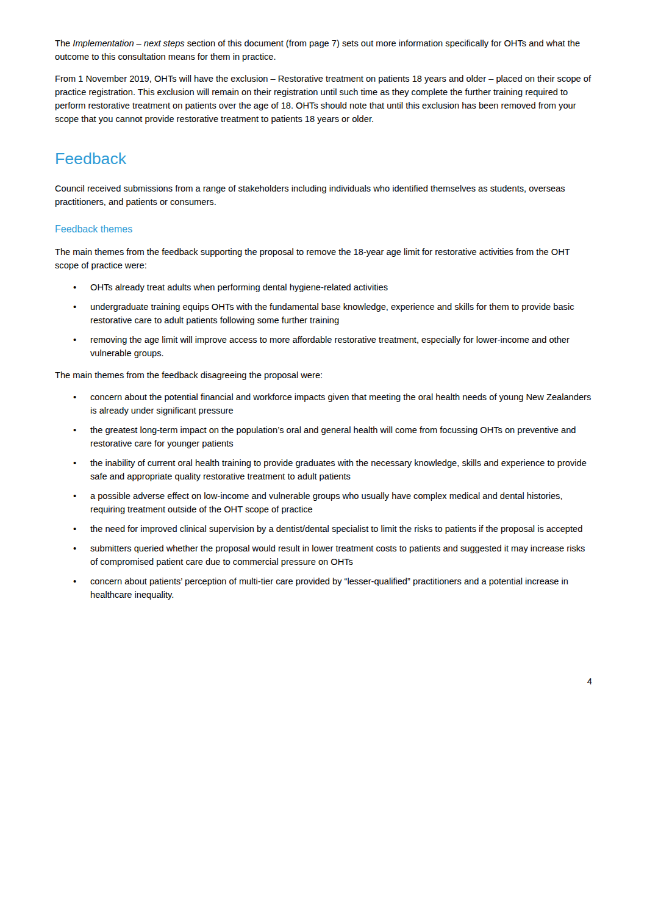The Implementation – next steps section of this document (from page 7) sets out more information specifically for OHTs and what the outcome to this consultation means for them in practice.
From 1 November 2019, OHTs will have the exclusion – Restorative treatment on patients 18 years and older – placed on their scope of practice registration. This exclusion will remain on their registration until such time as they complete the further training required to perform restorative treatment on patients over the age of 18. OHTs should note that until this exclusion has been removed from your scope that you cannot provide restorative treatment to patients 18 years or older.
Feedback
Council received submissions from a range of stakeholders including individuals who identified themselves as students, overseas practitioners, and patients or consumers.
Feedback themes
The main themes from the feedback supporting the proposal to remove the 18-year age limit for restorative activities from the OHT scope of practice were:
OHTs already treat adults when performing dental hygiene-related activities
undergraduate training equips OHTs with the fundamental base knowledge, experience and skills for them to provide basic restorative care to adult patients following some further training
removing the age limit will improve access to more affordable restorative treatment, especially for lower-income and other vulnerable groups.
The main themes from the feedback disagreeing the proposal were:
concern about the potential financial and workforce impacts given that meeting the oral health needs of young New Zealanders is already under significant pressure
the greatest long-term impact on the population’s oral and general health will come from focussing OHTs on preventive and restorative care for younger patients
the inability of current oral health training to provide graduates with the necessary knowledge, skills and experience to provide safe and appropriate quality restorative treatment to adult patients
a possible adverse effect on low-income and vulnerable groups who usually have complex medical and dental histories, requiring treatment outside of the OHT scope of practice
the need for improved clinical supervision by a dentist/dental specialist to limit the risks to patients if the proposal is accepted
submitters queried whether the proposal would result in lower treatment costs to patients and suggested it may increase risks of compromised patient care due to commercial pressure on OHTs
concern about patients’ perception of multi-tier care provided by “lesser-qualified” practitioners and a potential increase in healthcare inequality.
4